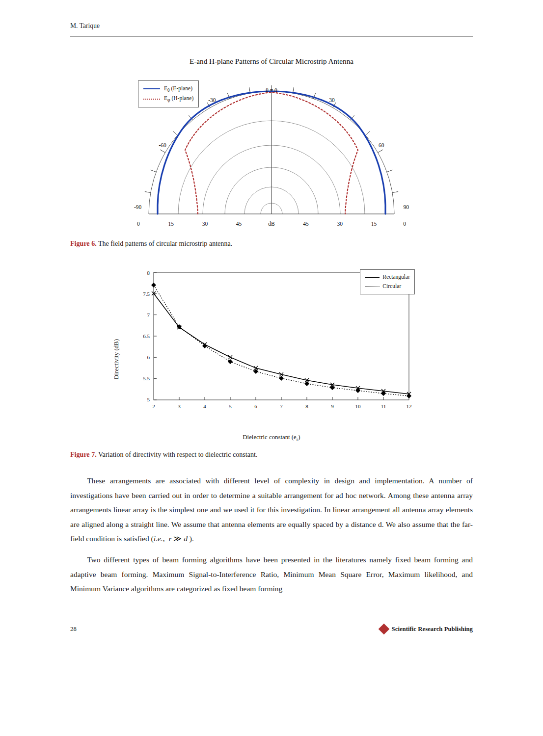M. Tarique
E-and H-plane Patterns of Circular Microstrip Antenna
Eθ (E-plane)
Eφ (H-plane)
θ = 0 -30 30 -60 60 -90 90
0-15-30-45 dB-45-30-150
Figure 6. The field patterns of circular microstrip antenna.
Rectangular
Circular
8 7.5 7 6.5 6 5.5 5 2 3 4 5 6 7 8 9 10 11 12
Directivity (dB)
Dielectric constant (er)
Figure 7. Variation of directivity with respect to dielectric constant.
These arrangements are associated with different level of complexity in design and implementation. A number of investigations have been carried out in order to determine a suitable arrangement for ad hoc network. Among these antenna array arrangements linear array is the simplest one and we used it for this investigation. In linear arrangement all antenna array elements are aligned along a straight line. We assume that antenna elements are equally spaced by a distance d. We also assume that the far-field condition is satisfied (i.e., r ≫ d ).
Two different types of beam forming algorithms have been presented in the literatures namely fixed beam forming and adaptive beam forming. Maximum Signal-to-Interference Ratio, Minimum Mean Square Error, Maximum likelihood, and Minimum Variance algorithms are categorized as fixed beam forming
28 Scientific Research Publishing